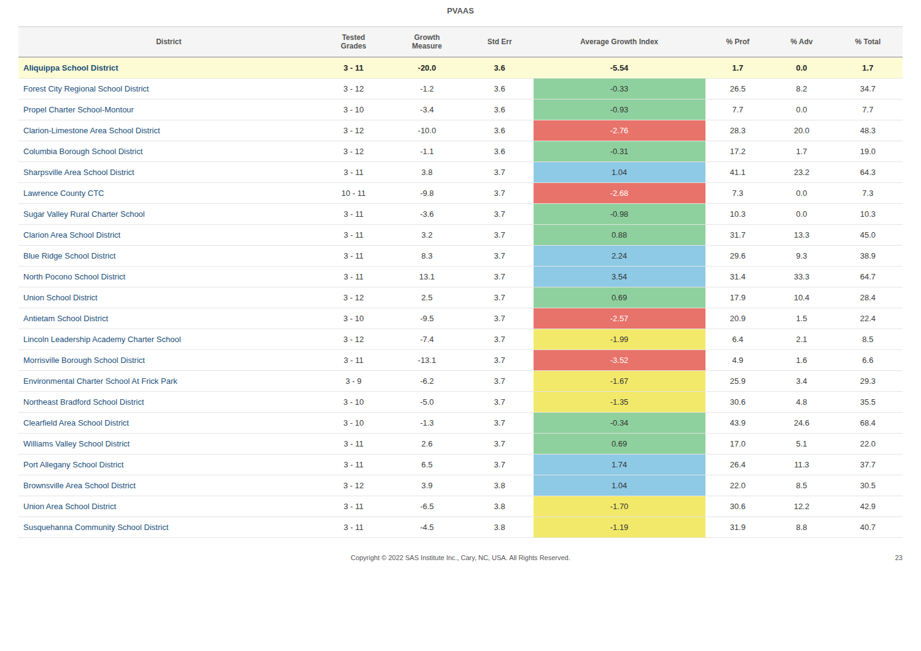PVAAS
| District | Tested Grades | Growth Measure | Std Err | Average Growth Index | % Prof | % Adv | % Total |
| --- | --- | --- | --- | --- | --- | --- | --- |
| Aliquippa School District | 3 - 11 | -20.0 | 3.6 | -5.54 | 1.7 | 0.0 | 1.7 |
| Forest City Regional School District | 3 - 12 | -1.2 | 3.6 | -0.33 | 26.5 | 8.2 | 34.7 |
| Propel Charter School-Montour | 3 - 10 | -3.4 | 3.6 | -0.93 | 7.7 | 0.0 | 7.7 |
| Clarion-Limestone Area School District | 3 - 12 | -10.0 | 3.6 | -2.76 | 28.3 | 20.0 | 48.3 |
| Columbia Borough School District | 3 - 12 | -1.1 | 3.6 | -0.31 | 17.2 | 1.7 | 19.0 |
| Sharpsville Area School District | 3 - 11 | 3.8 | 3.7 | 1.04 | 41.1 | 23.2 | 64.3 |
| Lawrence County CTC | 10 - 11 | -9.8 | 3.7 | -2.68 | 7.3 | 0.0 | 7.3 |
| Sugar Valley Rural Charter School | 3 - 11 | -3.6 | 3.7 | -0.98 | 10.3 | 0.0 | 10.3 |
| Clarion Area School District | 3 - 11 | 3.2 | 3.7 | 0.88 | 31.7 | 13.3 | 45.0 |
| Blue Ridge School District | 3 - 11 | 8.3 | 3.7 | 2.24 | 29.6 | 9.3 | 38.9 |
| North Pocono School District | 3 - 11 | 13.1 | 3.7 | 3.54 | 31.4 | 33.3 | 64.7 |
| Union School District | 3 - 12 | 2.5 | 3.7 | 0.69 | 17.9 | 10.4 | 28.4 |
| Antietam School District | 3 - 10 | -9.5 | 3.7 | -2.57 | 20.9 | 1.5 | 22.4 |
| Lincoln Leadership Academy Charter School | 3 - 12 | -7.4 | 3.7 | -1.99 | 6.4 | 2.1 | 8.5 |
| Morrisville Borough School District | 3 - 11 | -13.1 | 3.7 | -3.52 | 4.9 | 1.6 | 6.6 |
| Environmental Charter School At Frick Park | 3 - 9 | -6.2 | 3.7 | -1.67 | 25.9 | 3.4 | 29.3 |
| Northeast Bradford School District | 3 - 10 | -5.0 | 3.7 | -1.35 | 30.6 | 4.8 | 35.5 |
| Clearfield Area School District | 3 - 10 | -1.3 | 3.7 | -0.34 | 43.9 | 24.6 | 68.4 |
| Williams Valley School District | 3 - 11 | 2.6 | 3.7 | 0.69 | 17.0 | 5.1 | 22.0 |
| Port Allegany School District | 3 - 11 | 6.5 | 3.7 | 1.74 | 26.4 | 11.3 | 37.7 |
| Brownsville Area School District | 3 - 12 | 3.9 | 3.8 | 1.04 | 22.0 | 8.5 | 30.5 |
| Union Area School District | 3 - 11 | -6.5 | 3.8 | -1.70 | 30.6 | 12.2 | 42.9 |
| Susquehanna Community School District | 3 - 11 | -4.5 | 3.8 | -1.19 | 31.9 | 8.8 | 40.7 |
Copyright © 2022 SAS Institute Inc., Cary, NC, USA. All Rights Reserved. 23